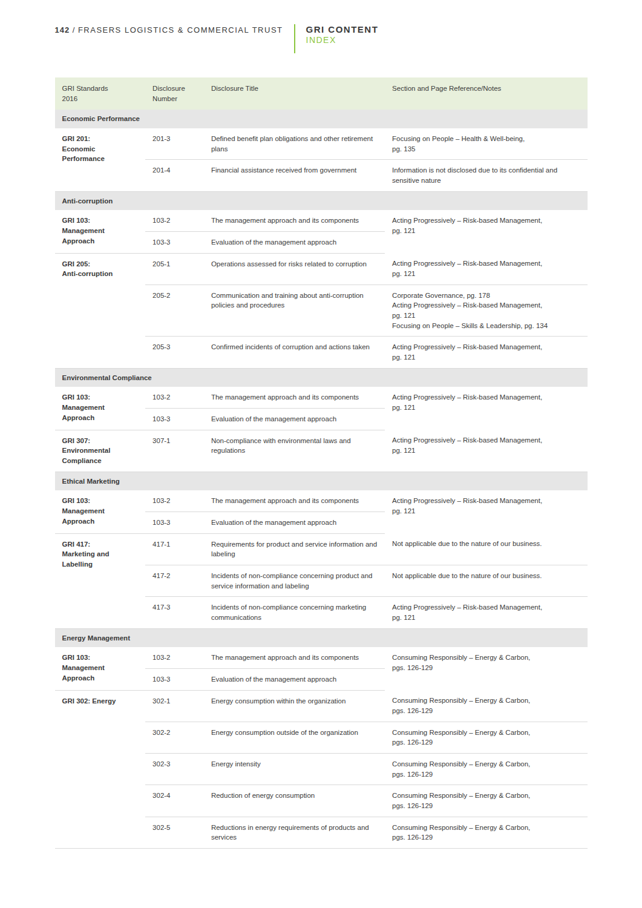142 / FRASERS LOGISTICS & COMMERCIAL TRUST
GRI CONTENT INDEX
| GRI Standards 2016 | Disclosure Number | Disclosure Title | Section and Page Reference/Notes |
| --- | --- | --- | --- |
| Economic Performance |
| GRI 201: Economic Performance | 201-3 | Defined benefit plan obligations and other retirement plans | Focusing on People – Health & Well-being, pg. 135 |
| 201-4 | Financial assistance received from government | Information is not disclosed due to its confidential and sensitive nature |
| Anti-corruption |
| GRI 103: Management Approach | 103-2 | The management approach and its components | Acting Progressively – Risk-based Management, pg. 121 |
| 103-3 | Evaluation of the management approach |
| GRI 205: Anti-corruption | 205-1 | Operations assessed for risks related to corruption | Acting Progressively – Risk-based Management, pg. 121 |
| 205-2 | Communication and training about anti-corruption policies and procedures | Corporate Governance, pg. 178 Acting Progressively – Risk-based Management, pg. 121 Focusing on People – Skills & Leadership, pg. 134 |
| 205-3 | Confirmed incidents of corruption and actions taken | Acting Progressively – Risk-based Management, pg. 121 |
| Environmental Compliance |
| GRI 103: Management Approach | 103-2 | The management approach and its components | Acting Progressively – Risk-based Management, pg. 121 |
| 103-3 | Evaluation of the management approach |
| GRI 307: Environmental Compliance | 307-1 | Non-compliance with environmental laws and regulations | Acting Progressively – Risk-based Management, pg. 121 |
| Ethical Marketing |
| GRI 103: Management Approach | 103-2 | The management approach and its components | Acting Progressively – Risk-based Management, pg. 121 |
| 103-3 | Evaluation of the management approach |
| GRI 417: Marketing and Labelling | 417-1 | Requirements for product and service information and labeling | Not applicable due to the nature of our business. |
| 417-2 | Incidents of non-compliance concerning product and service information and labeling | Not applicable due to the nature of our business. |
| 417-3 | Incidents of non-compliance concerning marketing communications | Acting Progressively – Risk-based Management, pg. 121 |
| Energy Management |
| GRI 103: Management Approach | 103-2 | The management approach and its components | Consuming Responsibly – Energy & Carbon, pgs. 126-129 |
| 103-3 | Evaluation of the management approach |
| GRI 302: Energy | 302-1 | Energy consumption within the organization | Consuming Responsibly – Energy & Carbon, pgs. 126-129 |
| 302-2 | Energy consumption outside of the organization | Consuming Responsibly – Energy & Carbon, pgs. 126-129 |
| 302-3 | Energy intensity | Consuming Responsibly – Energy & Carbon, pgs. 126-129 |
| 302-4 | Reduction of energy consumption | Consuming Responsibly – Energy & Carbon, pgs. 126-129 |
| 302-5 | Reductions in energy requirements of products and services | Consuming Responsibly – Energy & Carbon, pgs. 126-129 |